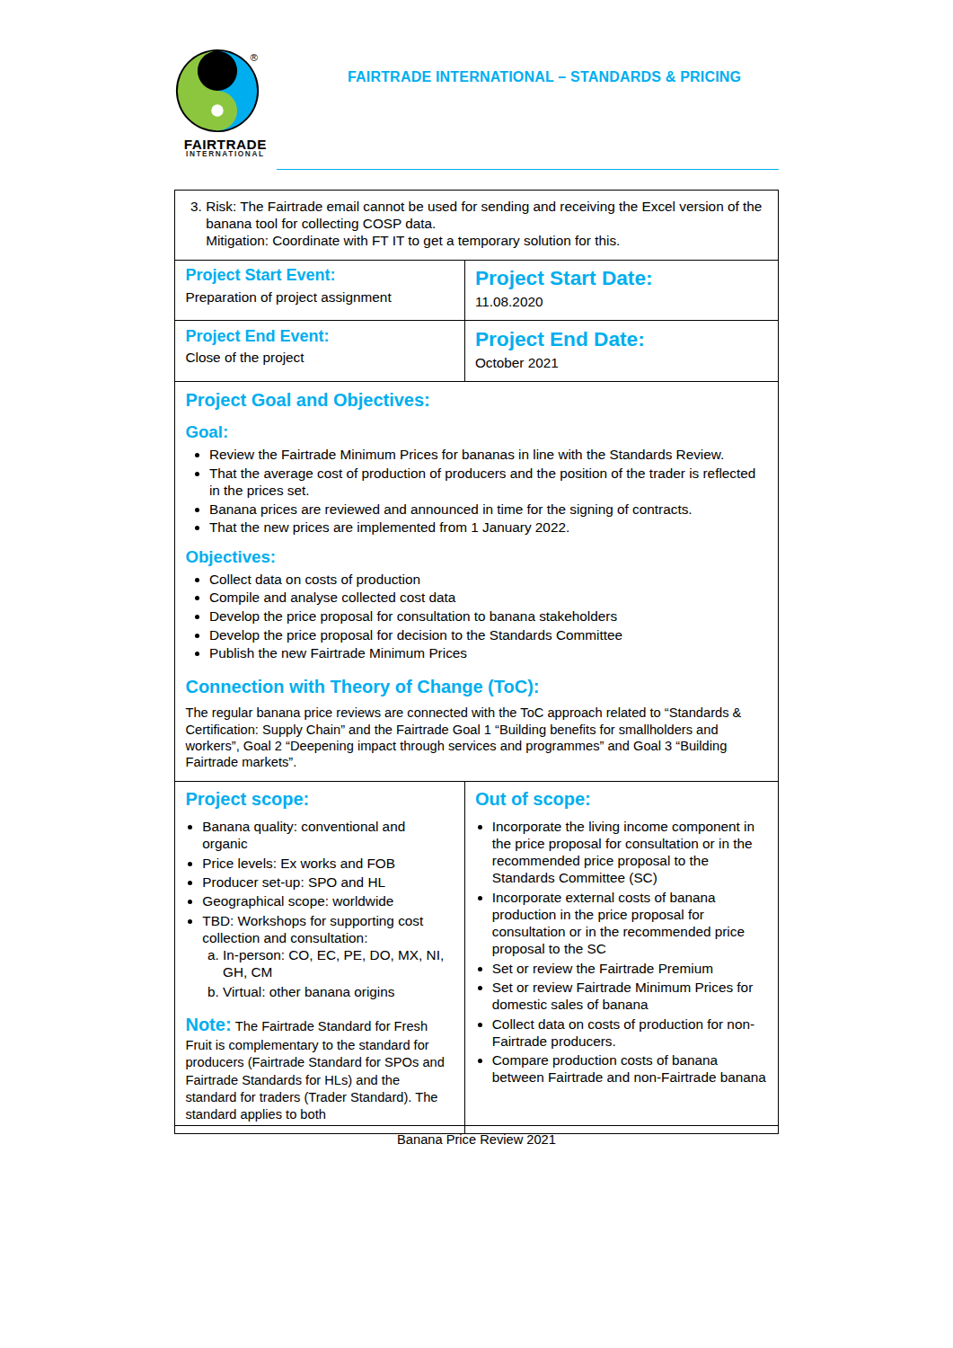®
FAIRTRADE INTERNATIONAL
FAIRTRADE INTERNATIONAL – STANDARDS & PRICING
| Risk: The Fairtrade email cannot be used for sending and receiving the Excel version of the banana tool for collecting COSP data. Mitigation: Coordinate with FT IT to get a temporary solution for this. |
| Project Start Event: Preparation of project assignment | Project Start Date: 11.08.2020 |
| Project End Event: Close of the project | Project End Date: October 2021 |
| Project Goal and Objectives: Goal: Review the Fairtrade Minimum Prices for bananas in line with the Standards Review. That the average cost of production of producers and the position of the trader is reflected in the prices set. Banana prices are reviewed and announced in time for the signing of contracts. That the new prices are implemented from 1 January 2022. Objectives: Collect data on costs of production Compile and analyse collected cost data Develop the price proposal for consultation to banana stakeholders Develop the price proposal for decision to the Standards Committee Publish the new Fairtrade Minimum Prices Connection with Theory of Change (ToC): The regular banana price reviews are connected with the ToC approach related to “Standards & Certification: Supply Chain” and the Fairtrade Goal 1 “Building benefits for smallholders and workers”, Goal 2 “Deepening impact through services and programmes” and Goal 3 “Building Fairtrade markets”. |
| Project scope: Banana quality: conventional and organic Price levels: Ex works and FOB Producer set-up: SPO and HL Geographical scope: worldwide TBD: Workshops for supporting cost collection and consultation: In-person: CO, EC, PE, DO, MX, NI, GH, CM Virtual: other banana origins Note: The Fairtrade Standard for Fresh Fruit is complementary to the standard for producers (Fairtrade Standard for SPOs and Fairtrade Standards for HLs) and the standard for traders (Trader Standard). The standard applies to both | Out of scope: Incorporate the living income component in the price proposal for consultation or in the recommended price proposal to the Standards Committee (SC) Incorporate external costs of banana production in the price proposal for consultation or in the recommended price proposal to the SC Set or review the Fairtrade Premium Set or review Fairtrade Minimum Prices for domestic sales of banana Collect data on costs of production for non-Fairtrade producers. Compare production costs of banana between Fairtrade and non-Fairtrade banana |
Banana Price Review 2021